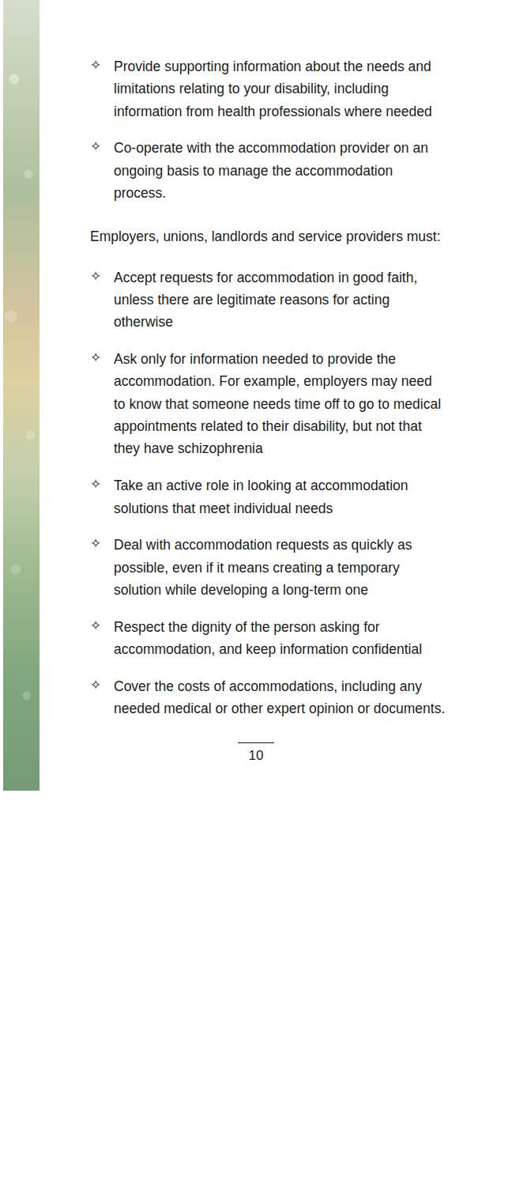Provide supporting information about the needs and limitations relating to your disability, including information from health professionals where needed
Co-operate with the accommodation provider on an ongoing basis to manage the accommodation process.
Employers, unions, landlords and service providers must:
Accept requests for accommodation in good faith, unless there are legitimate reasons for acting otherwise
Ask only for information needed to provide the accommodation. For example, employers may need to know that someone needs time off to go to medical appointments related to their disability, but not that they have schizophrenia
Take an active role in looking at accommodation solutions that meet individual needs
Deal with accommodation requests as quickly as possible, even if it means creating a temporary solution while developing a long-term one
Respect the dignity of the person asking for accommodation, and keep information confidential
Cover the costs of accommodations, including any needed medical or other expert opinion or documents.
10